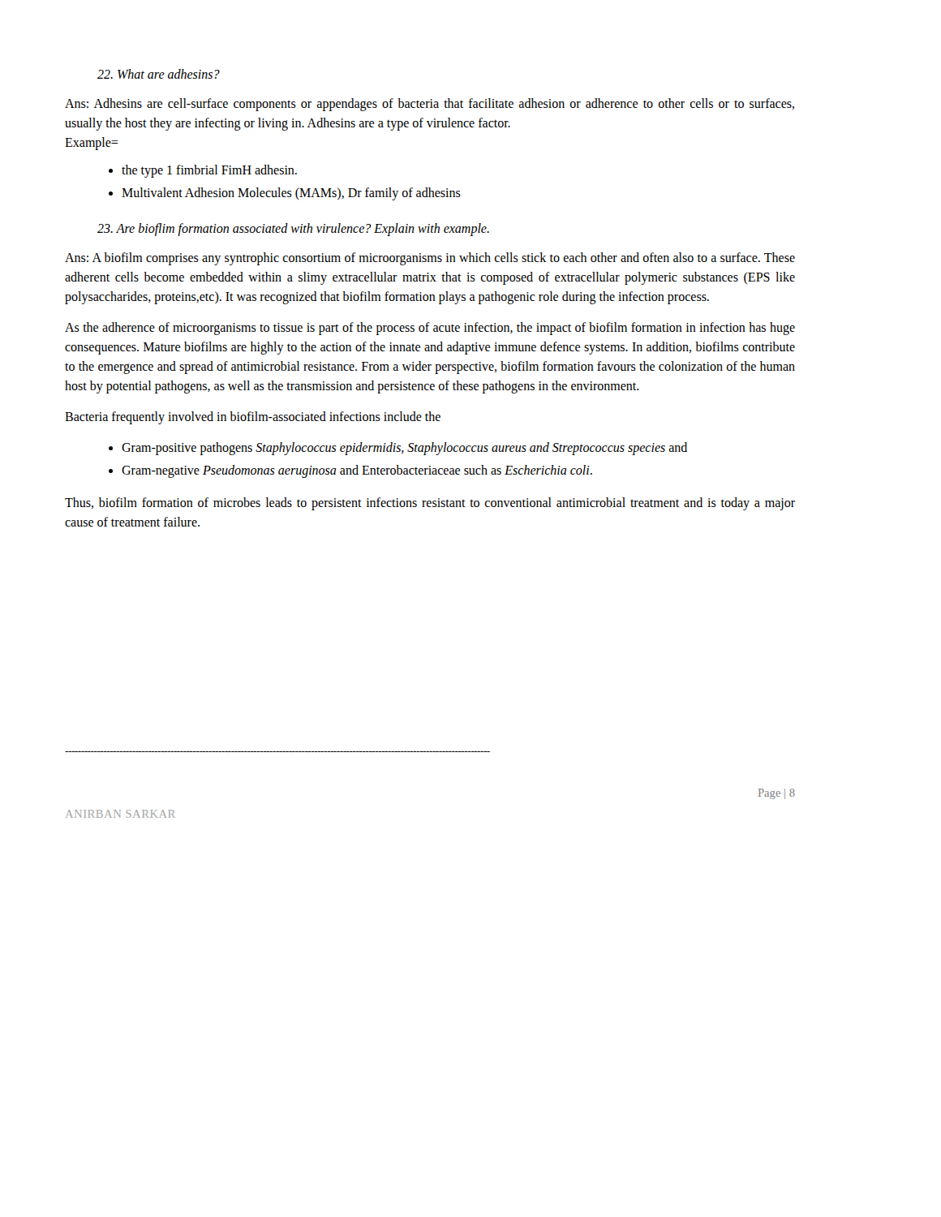22. What are adhesins?
Ans: Adhesins are cell-surface components or appendages of bacteria that facilitate adhesion or adherence to other cells or to surfaces, usually the host they are infecting or living in. Adhesins are a type of virulence factor.
Example=
the type 1 fimbrial FimH adhesin.
Multivalent Adhesion Molecules (MAMs), Dr family of adhesins
23. Are bioflim formation associated with virulence? Explain with example.
Ans: A biofilm comprises any syntrophic consortium of microorganisms in which cells stick to each other and often also to a surface. These adherent cells become embedded within a slimy extracellular matrix that is composed of extracellular polymeric substances (EPS like polysaccharides, proteins,etc). It was recognized that biofilm formation plays a pathogenic role during the infection process.
As the adherence of microorganisms to tissue is part of the process of acute infection, the impact of biofilm formation in infection has huge consequences. Mature biofilms are highly to the action of the innate and adaptive immune defence systems. In addition, biofilms contribute to the emergence and spread of antimicrobial resistance. From a wider perspective, biofilm formation favours the colonization of the human host by potential pathogens, as well as the transmission and persistence of these pathogens in the environment.
Bacteria frequently involved in biofilm-associated infections include the
Gram-positive pathogens Staphylococcus epidermidis, Staphylococcus aureus and Streptococcus species and
Gram-negative Pseudomonas aeruginosa and Enterobacteriaceae such as Escherichia coli.
Thus, biofilm formation of microbes leads to persistent infections resistant to conventional antimicrobial treatment and is today a major cause of treatment failure.
-------------------------------------------------------------------------------------------------------------------------------------
Page | 8
ANIRBAN SARKAR